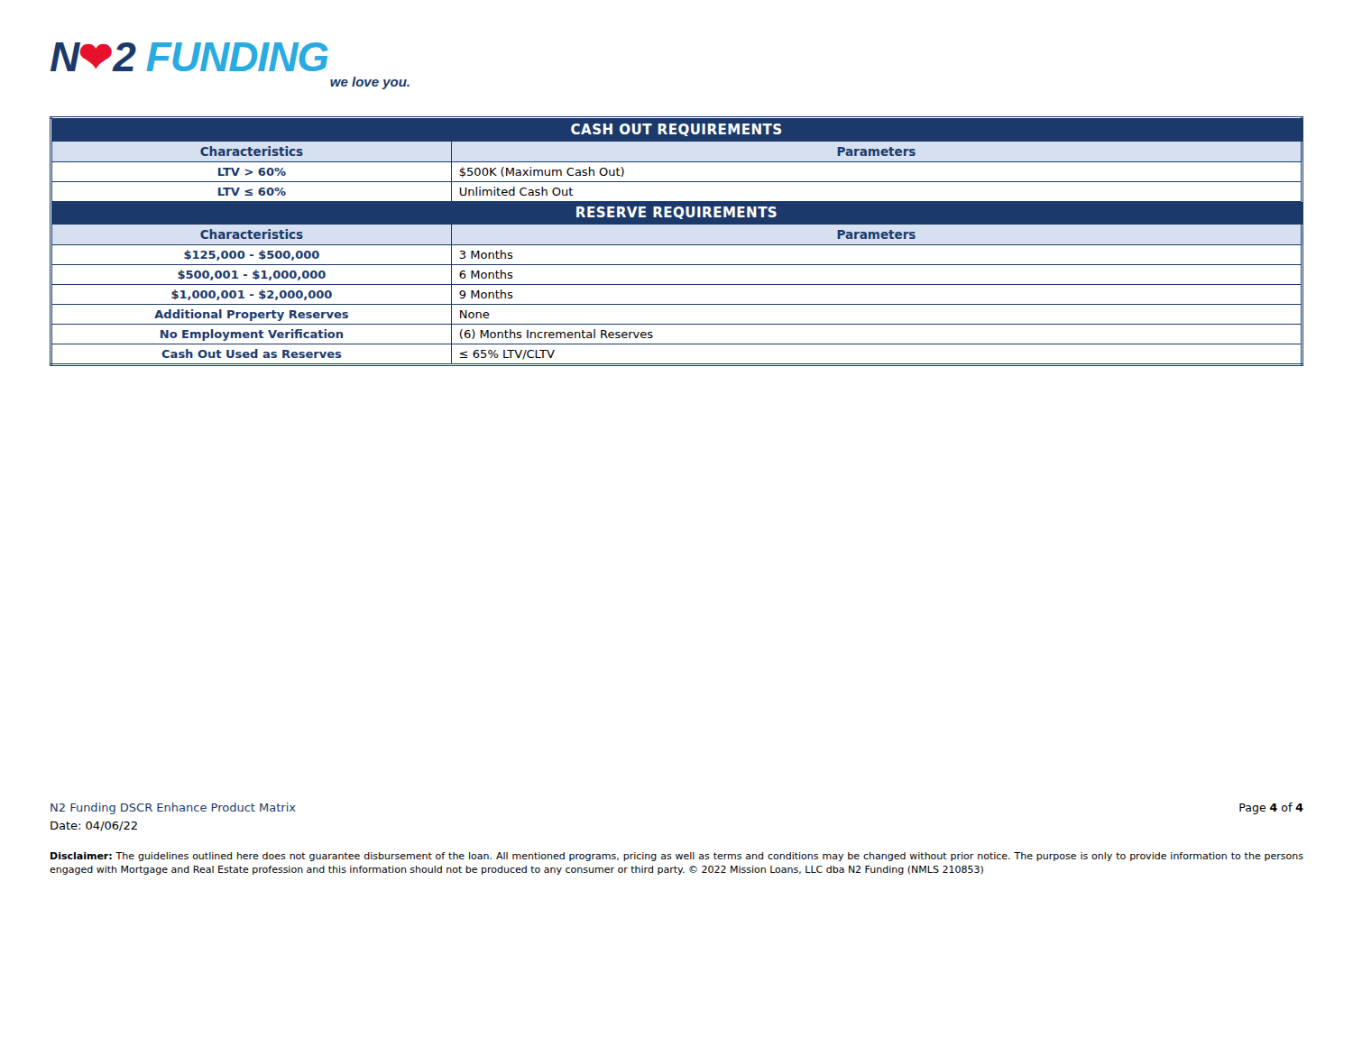N❤2 FUNDING
we love you.
| CASH OUT REQUIREMENTS |
| Characteristics | Parameters |
| LTV > 60% | $500K (Maximum Cash Out) |
| LTV ≤ 60% | Unlimited Cash Out |
| RESERVE REQUIREMENTS |
| Characteristics | Parameters |
| $125,000 - $500,000 | 3 Months |
| $500,001 - $1,000,000 | 6 Months |
| $1,000,001 - $2,000,000 | 9 Months |
| Additional Property Reserves | None |
| No Employment Verification | (6) Months Incremental Reserves |
| Cash Out Used as Reserves | ≤ 65% LTV/CLTV |
N2 Funding DSCR Enhance Product Matrix
Date: 04/06/22
Page 4 of 4
Disclaimer: The guidelines outlined here does not guarantee disbursement of the loan. All mentioned programs, pricing as well as terms and conditions may be changed without prior notice. The purpose is only to provide information to the persons engaged with Mortgage and Real Estate profession and this information should not be produced to any consumer or third party. © 2022 Mission Loans, LLC dba N2 Funding (NMLS 210853)